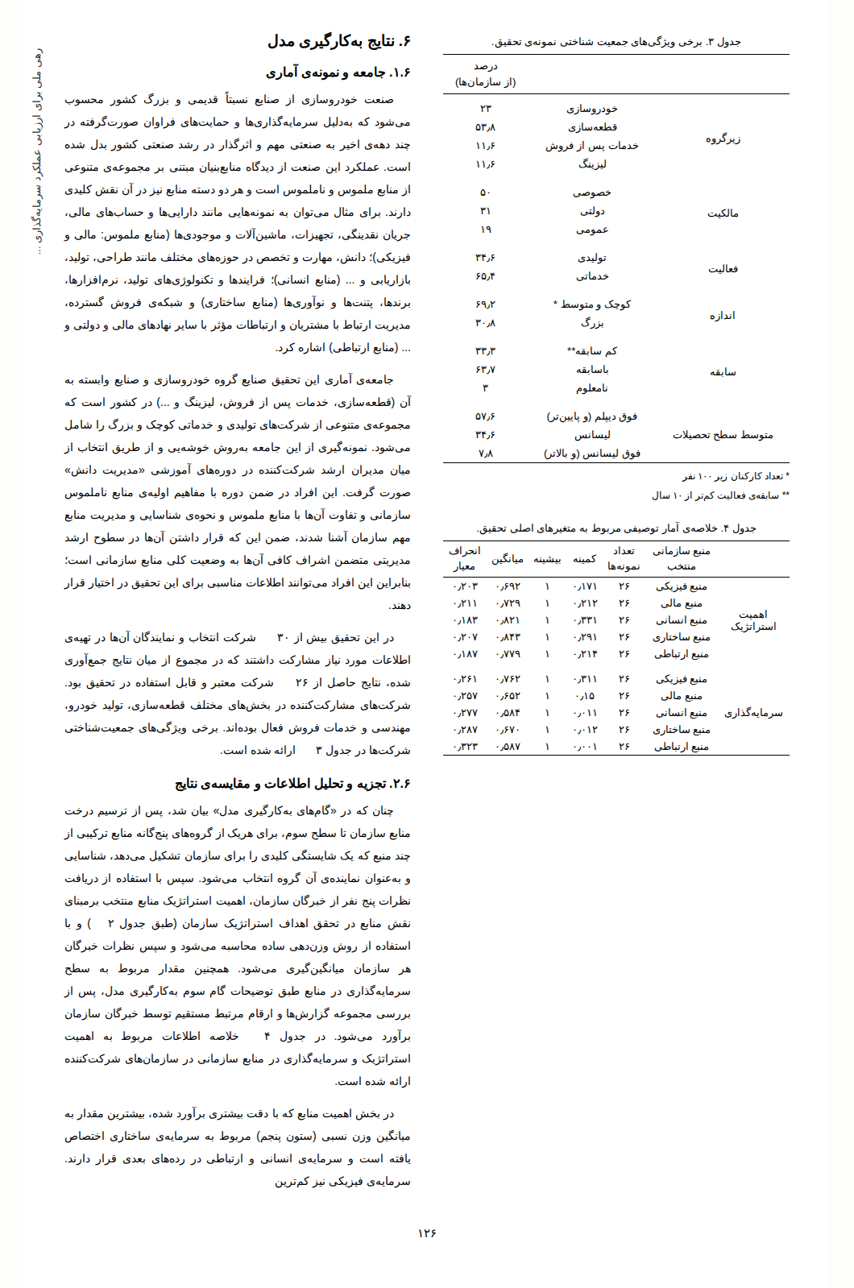رهی ملی برای ارزیابی عملکرد سرمایه‌گذاری ...
۶. نتایج به‌کارگیری مدل
۱.۶. جامعه و نمونه‌ی آماری
صنعت خودروسازی از صنایع نسبتاً قدیمی و بزرگ کشور محسوب می‌شود که به‌دلیل سرمایه‌گذاری‌ها و حمایت‌های فراوان صورت‌گرفته در چند دهه‌ی اخیر به صنعتی مهم و اثرگذار در رشد صنعتی کشور بدل شده است. عملکرد این صنعت از دیدگاه منابع‌بنیان مبتنی بر مجموعه‌ی متنوعی از منابع ملموس و ناملموس است و هر دو دسته منابع نیز در آن نقش کلیدی دارند. برای مثال می‌توان به نمونه‌هایی مانند دارایی‌ها و حساب‌های مالی، جریان نقدینگی، تجهیزات، ماشین‌آلات و موجودی‌ها (منابع ملموس: مالی و فیزیکی)؛ دانش، مهارت و تخصص در حوزه‌های مختلف مانند طراحی، تولید، بازاریابی و ... (منابع انسانی)؛ فرایندها و تکنولوژی‌های تولید، نرم‌افزارها، برندها، پتنت‌ها و نوآوری‌ها (منابع ساختاری) و شبکه‌ی فروش گسترده، مدیریت ارتباط با مشتریان و ارتباطات مؤثر با سایر نهادهای مالی و دولتی و ... (منابع ارتباطی) اشاره کرد.
جامعه‌ی آماری این تحقیق صنایع گروه خودروسازی و صنایع وابسته به آن (قطعه‌سازی، خدمات پس از فروش، لیزینگ و ...) در کشور است که مجموعه‌ی متنوعی از شرکت‌های تولیدی و خدماتی کوچک و بزرگ را شامل می‌شود. نمونه‌گیری از این جامعه به‌روش خوشه‌یی و از طریق انتخاب از میان مدیران ارشد شرکت‌کننده در دوره‌های آموزشی «مدیریت دانش» صورت گرفت. این افراد در ضمن دوره با مفاهیم اولیه‌ی منابع ناملموس سازمانی و تفاوت آن‌ها با منابع ملموس و نحوه‌ی شناسایی و مدیریت منابع مهم سازمان آشنا شدند، ضمن این که قرار داشتن آن‌ها در سطوح ارشد مدیریتی متضمن اشراف کافی آن‌ها به وضعیت کلی منابع سازمانی است؛ بنابراین این افراد می‌توانند اطلاعات مناسبی برای این تحقیق در اختیار قرار دهند.
در این تحقیق بیش از ۳۰ شرکت انتخاب و نمایندگان آن‌ها در تهیه‌ی اطلاعات مورد نیاز مشارکت داشتند که در مجموع از میان نتایج جمع‌آوری شده، نتایج حاصل از ۲۶ شرکت معتبر و قابل استفاده در تحقیق بود. شرکت‌های مشارکت‌کننده در بخش‌های مختلف قطعه‌سازی، تولید خودرو، مهندسی و خدمات فروش فعال بوده‌اند. برخی ویژگی‌های جمعیت‌شناختی شرکت‌ها در جدول ۳ ارائه شده است.
۲.۶. تجزیه و تحلیل اطلاعات و مقایسه‌ی نتایج
چنان که در «گام‌های به‌کارگیری مدل» بیان شد، پس از ترسیم درخت منابع سازمان تا سطح سوم، برای هریک از گروه‌های پنج‌گانه منابع ترکیبی از چند منبع که یک شایستگی کلیدی را برای سازمان تشکیل می‌دهد، شناسایی و به‌عنوان نماینده‌ی آن گروه انتخاب می‌شود. سپس با استفاده از دریافت نظرات پنج نفر از خبرگان سازمان، اهمیت استراتژیک منابع منتخب برمبنای نقش منابع در تحقق اهداف استراتژیک سازمان (طبق جدول ۲) و با استفاده از روش وزن‌دهی ساده محاسبه می‌شود و سپس نظرات خبرگان هر سازمان میانگین‌گیری می‌شود. همچنین مقدار مربوط به سطح سرمایه‌گذاری در منابع طبق توضیحات گام سوم به‌کارگیری مدل، پس از بررسی مجموعه گزارش‌ها و ارقام مرتبط مستقیم توسط خبرگان سازمان برآورد می‌شود. در جدول ۴ خلاصه اطلاعات مربوط به اهمیت استراتژیک و سرمایه‌گذاری در منابع سازمانی در سازمان‌های شرکت‌کننده ارائه شده است.
در بخش اهمیت منابع که با دقت بیشتری برآورد شده، بیشترین مقدار به میانگین وزن نسبی (ستون پنجم) مربوط به سرمایه‌ی ساختاری اختصاص یافته است و سرمایه‌ی انسانی و ارتباطی در رده‌های بعدی قرار دارند. سرمایه‌ی فیزیکی نیز کم‌ترین
جدول ۳. برخی ویژگی‌های جمعیت شناختی نمونه‌ی تحقیق.
| | | درصد (از سازمان‌ها) |
| --- | --- | --- |
| زیرگروه | خودروسازی | ۲۳ |
| قطعه‌سازی | ۵۳٫۸ |
| خدمات پس از فروش | ۱۱٫۶ |
| لیزینگ | ۱۱٫۶ |
| مالکیت | خصوصی | ۵۰ |
| دولتی | ۳۱ |
| عمومی | ۱۹ |
| فعالیت | تولیدی | ۳۴٫۶ |
| خدماتی | ۶۵٫۴ |
| اندازه | کوچک و متوسط * | ۶۹٫۲ |
| بزرگ | ۳۰٫۸ |
| سابقه | کم سابقه ** | ۳۳٫۳ |
| باسابقه | ۶۳٫۷ |
| نامعلوم | ۳ |
| متوسط سطح تحصیلات | فوق دیپلم (و پایین‌تر) | ۵۷٫۶ |
| لیسانس | ۳۴٫۶ |
| فوق لیسانس (و بالاتر) | ۷٫۸ |
* تعداد کارکنان زیر ۱۰۰ نفر
** سابقه‌ی فعالیت کم‌تر از ۱۰ سال
جدول ۴. خلاصه‌ی آمار توصیفی مربوط به متغیرهای اصلی تحقیق.
| | منبع سازمانی منتخب | تعداد نمونه‌ها | کمینه | بیشینه | میانگین | انحراف معیار |
| --- | --- | --- | --- | --- | --- | --- |
| اهمیت استراتژیک | منبع فیزیکی | ۲۶ | ۰٫۱۷۱ | ۱ | ۰٫۶۹۲ | ۰٫۲۰۳ |
| منبع مالی | ۲۶ | ۰٫۲۱۲ | ۱ | ۰٫۷۲۹ | ۰٫۲۱۱ |
| منبع انسانی | ۲۶ | ۰٫۳۳۱ | ۱ | ۰٫۸۲۱ | ۰٫۱۸۳ |
| منبع ساختاری | ۲۶ | ۰٫۲۹۱ | ۱ | ۰٫۸۴۳ | ۰٫۲۰۷ |
| منبع ارتباطی | ۲۶ | ۰٫۲۱۴ | ۱ | ۰٫۷۷۹ | ۰٫۱۸۷ |
| سرمایه‌گذاری | منبع فیزیکی | ۲۶ | ۰٫۳۱۱ | ۱ | ۰٫۷۶۲ | ۰٫۲۶۱ |
| منبع مالی | ۲۶ | ۰٫۱۵ | ۱ | ۰٫۶۵۲ | ۰٫۲۵۷ |
| منبع انسانی | ۲۶ | ۰٫۰۱۱ | ۱ | ۰٫۵۸۴ | ۰٫۲۷۷ |
| منبع ساختاری | ۲۶ | ۰٫۰۱۲ | ۱ | ۰٫۶۷۰ | ۰٫۲۸۷ |
| منبع ارتباطی | ۲۶ | ۰٫۰۰۱ | ۱ | ۰٫۵۸۷ | ۰٫۳۲۳ |
۱۲۶